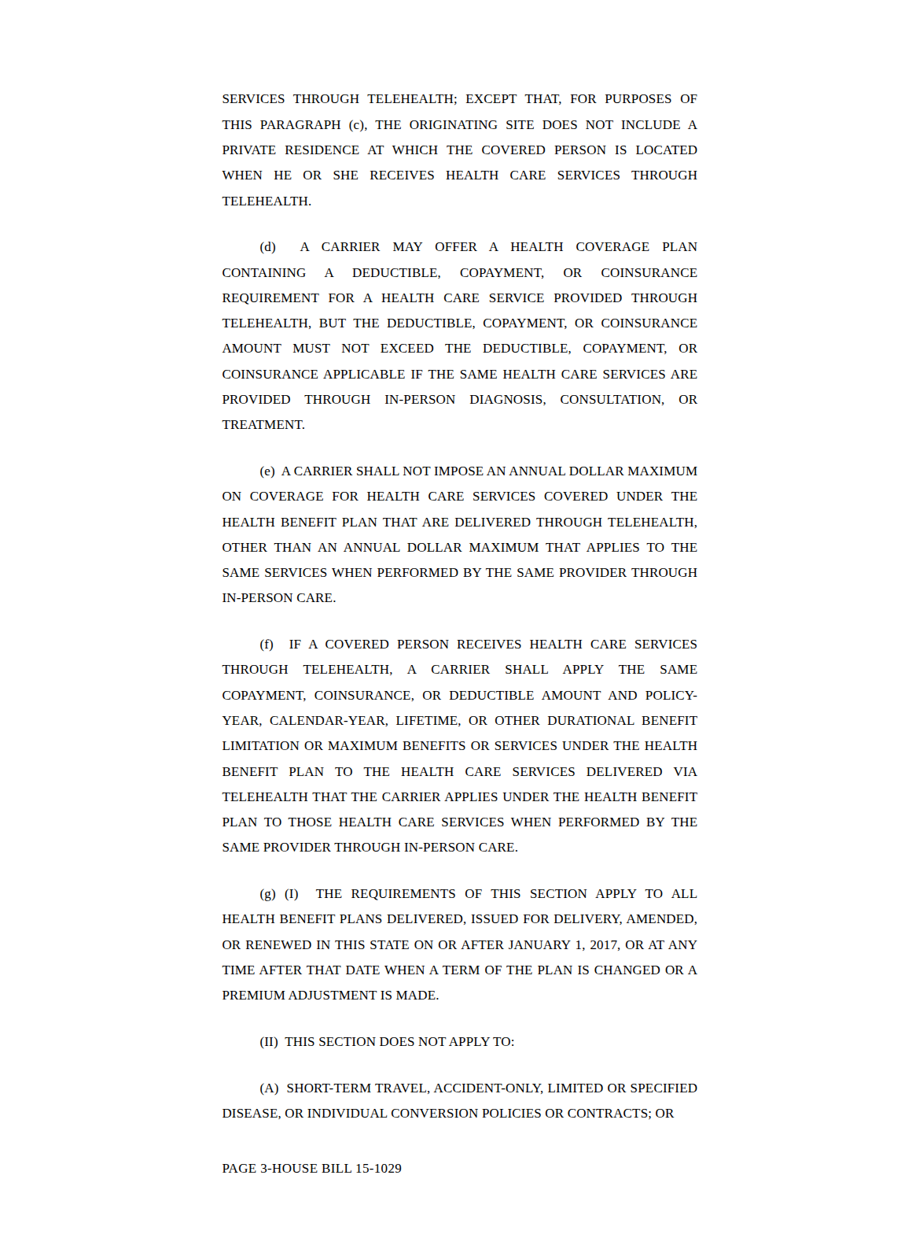SERVICES THROUGH TELEHEALTH; EXCEPT THAT, FOR PURPOSES OF THIS PARAGRAPH (c), THE ORIGINATING SITE DOES NOT INCLUDE A PRIVATE RESIDENCE AT WHICH THE COVERED PERSON IS LOCATED WHEN HE OR SHE RECEIVES HEALTH CARE SERVICES THROUGH TELEHEALTH.
(d) A CARRIER MAY OFFER A HEALTH COVERAGE PLAN CONTAINING A DEDUCTIBLE, COPAYMENT, OR COINSURANCE REQUIREMENT FOR A HEALTH CARE SERVICE PROVIDED THROUGH TELEHEALTH, BUT THE DEDUCTIBLE, COPAYMENT, OR COINSURANCE AMOUNT MUST NOT EXCEED THE DEDUCTIBLE, COPAYMENT, OR COINSURANCE APPLICABLE IF THE SAME HEALTH CARE SERVICES ARE PROVIDED THROUGH IN-PERSON DIAGNOSIS, CONSULTATION, OR TREATMENT.
(e) A CARRIER SHALL NOT IMPOSE AN ANNUAL DOLLAR MAXIMUM ON COVERAGE FOR HEALTH CARE SERVICES COVERED UNDER THE HEALTH BENEFIT PLAN THAT ARE DELIVERED THROUGH TELEHEALTH, OTHER THAN AN ANNUAL DOLLAR MAXIMUM THAT APPLIES TO THE SAME SERVICES WHEN PERFORMED BY THE SAME PROVIDER THROUGH IN-PERSON CARE.
(f) IF A COVERED PERSON RECEIVES HEALTH CARE SERVICES THROUGH TELEHEALTH, A CARRIER SHALL APPLY THE SAME COPAYMENT, COINSURANCE, OR DEDUCTIBLE AMOUNT AND POLICY-YEAR, CALENDAR-YEAR, LIFETIME, OR OTHER DURATIONAL BENEFIT LIMITATION OR MAXIMUM BENEFITS OR SERVICES UNDER THE HEALTH BENEFIT PLAN TO THE HEALTH CARE SERVICES DELIVERED VIA TELEHEALTH THAT THE CARRIER APPLIES UNDER THE HEALTH BENEFIT PLAN TO THOSE HEALTH CARE SERVICES WHEN PERFORMED BY THE SAME PROVIDER THROUGH IN-PERSON CARE.
(g) (I) THE REQUIREMENTS OF THIS SECTION APPLY TO ALL HEALTH BENEFIT PLANS DELIVERED, ISSUED FOR DELIVERY, AMENDED, OR RENEWED IN THIS STATE ON OR AFTER JANUARY 1, 2017, OR AT ANY TIME AFTER THAT DATE WHEN A TERM OF THE PLAN IS CHANGED OR A PREMIUM ADJUSTMENT IS MADE.
(II) THIS SECTION DOES NOT APPLY TO:
(A) SHORT-TERM TRAVEL, ACCIDENT-ONLY, LIMITED OR SPECIFIED DISEASE, OR INDIVIDUAL CONVERSION POLICIES OR CONTRACTS; OR
PAGE 3-HOUSE BILL 15-1029